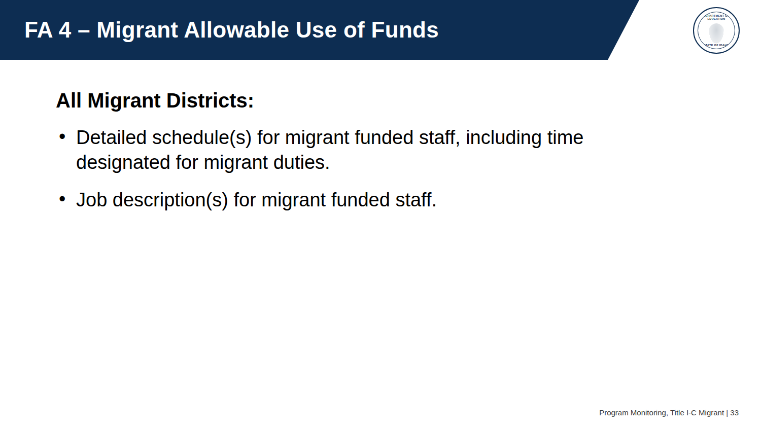FA 4 – Migrant Allowable Use of Funds
DEPARTMENT OF EDUCATION
★ STATE OF IDAHO ★
All Migrant Districts:
Detailed schedule(s) for migrant funded staff, including time designated for migrant duties.
Job description(s) for migrant funded staff.
Program Monitoring, Title I-C Migrant | 33